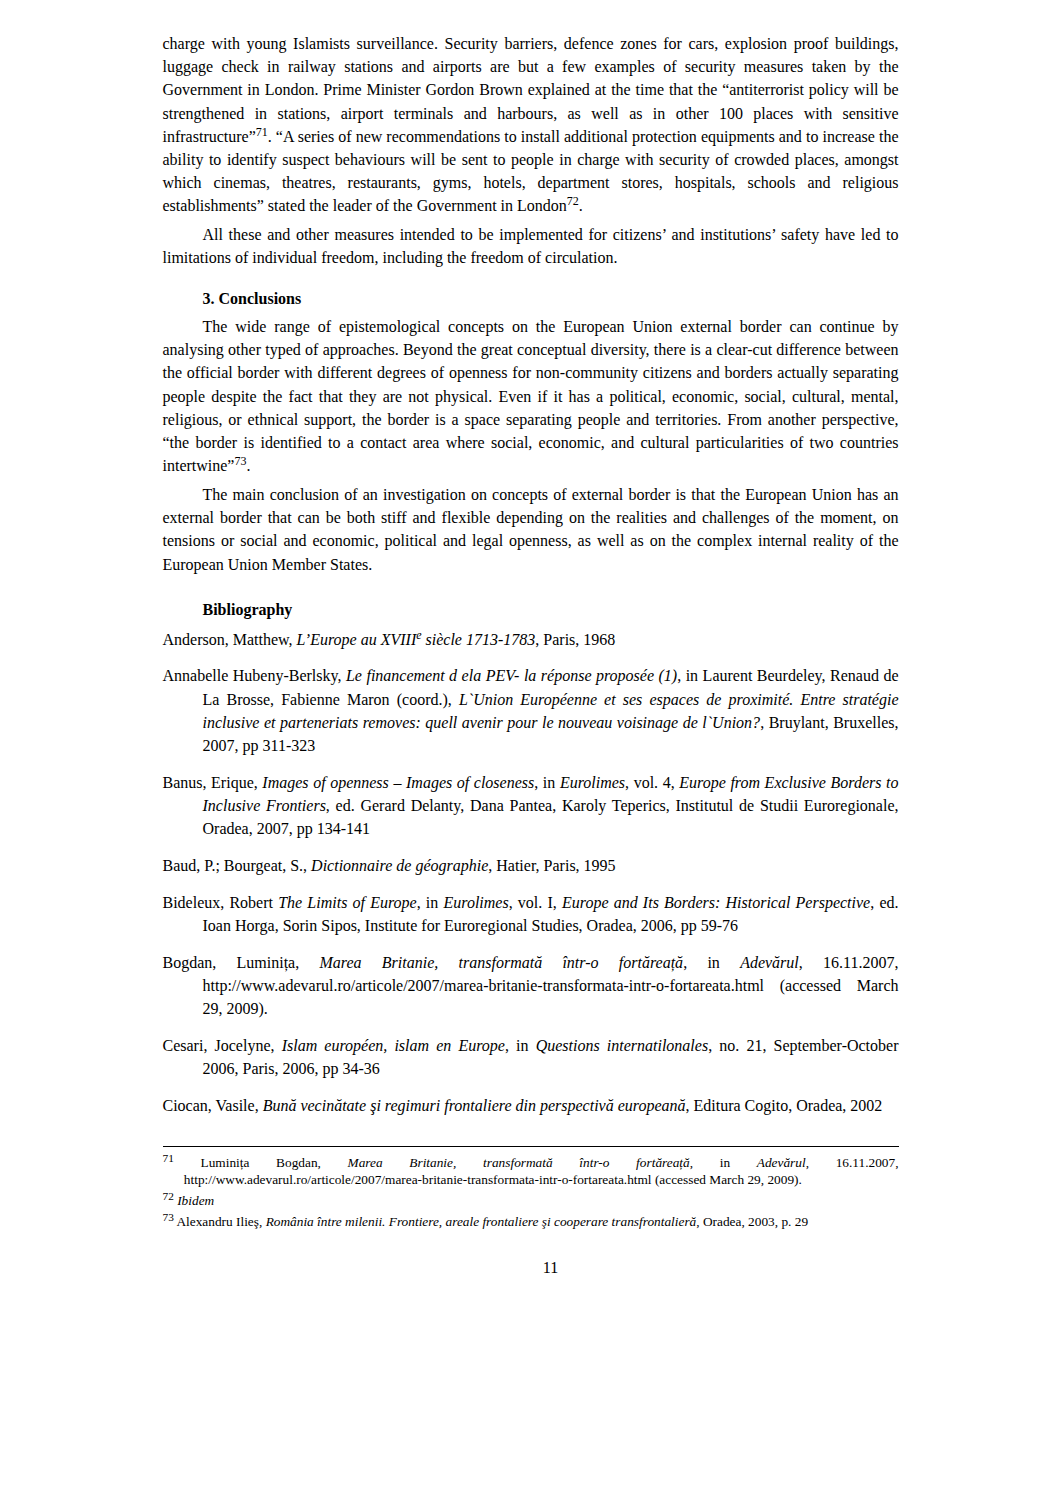charge with young Islamists surveillance. Security barriers, defence zones for cars, explosion proof buildings, luggage check in railway stations and airports are but a few examples of security measures taken by the Government in London. Prime Minister Gordon Brown explained at the time that the “antiterrorist policy will be strengthened in stations, airport terminals and harbours, as well as in other 100 places with sensitive infrastructure”71. “A series of new recommendations to install additional protection equipments and to increase the ability to identify suspect behaviours will be sent to people in charge with security of crowded places, amongst which cinemas, theatres, restaurants, gyms, hotels, department stores, hospitals, schools and religious establishments” stated the leader of the Government in London72.
All these and other measures intended to be implemented for citizens’ and institutions’ safety have led to limitations of individual freedom, including the freedom of circulation.
3. Conclusions
The wide range of epistemological concepts on the European Union external border can continue by analysing other typed of approaches. Beyond the great conceptual diversity, there is a clear-cut difference between the official border with different degrees of openness for non-community citizens and borders actually separating people despite the fact that they are not physical. Even if it has a political, economic, social, cultural, mental, religious, or ethnical support, the border is a space separating people and territories. From another perspective, “the border is identified to a contact area where social, economic, and cultural particularities of two countries intertwine”73.
The main conclusion of an investigation on concepts of external border is that the European Union has an external border that can be both stiff and flexible depending on the realities and challenges of the moment, on tensions or social and economic, political and legal openness, as well as on the complex internal reality of the European Union Member States.
Bibliography
Anderson, Matthew, L’Europe au XVIIIe siècle 1713-1783, Paris, 1968
Annabelle Hubeny-Berlsky, Le financement d ela PEV- la réponse proposée (1), in Laurent Beurdeley, Renaud de La Brosse, Fabienne Maron (coord.), L`Union Européenne et ses espaces de proximité. Entre stratégie inclusive et parteneriats removes: quell avenir pour le nouveau voisinage de l`Union?, Bruylant, Bruxelles, 2007, pp 311-323
Banus, Erique, Images of openness – Images of closeness, in Eurolimes, vol. 4, Europe from Exclusive Borders to Inclusive Frontiers, ed. Gerard Delanty, Dana Pantea, Karoly Teperics, Institutul de Studii Euroregionale, Oradea, 2007, pp 134-141
Baud, P.; Bourgeat, S., Dictionnaire de géographie, Hatier, Paris, 1995
Bideleux, Robert The Limits of Europe, in Eurolimes, vol. I, Europe and Its Borders: Historical Perspective, ed. Ioan Horga, Sorin Sipos, Institute for Euroregional Studies, Oradea, 2006, pp 59-76
Bogdan, Luminița, Marea Britanie, transformată într-o fortăreață, in Adevărul, 16.11.2007, http://www.adevarul.ro/articole/2007/marea-britanie-transformata-intr-o-fortareata.html (accessed March 29, 2009).
Cesari, Jocelyne, Islam européen, islam en Europe, in Questions internatilonales, no. 21, September-October 2006, Paris, 2006, pp 34-36
Ciocan, Vasile, Bună vecinătate şi regimuri frontaliere din perspectivă europeană, Editura Cogito, Oradea, 2002
71 Luminița Bogdan, Marea Britanie, transformată într-o fortăreață, in Adevărul, 16.11.2007, http://www.adevarul.ro/articole/2007/marea-britanie-transformata-intr-o-fortareata.html (accessed March 29, 2009).
72 Ibidem
73 Alexandru Ilieş, România între milenii. Frontiere, areale frontaliere şi cooperare transfrontalieră, Oradea, 2003, p. 29
11